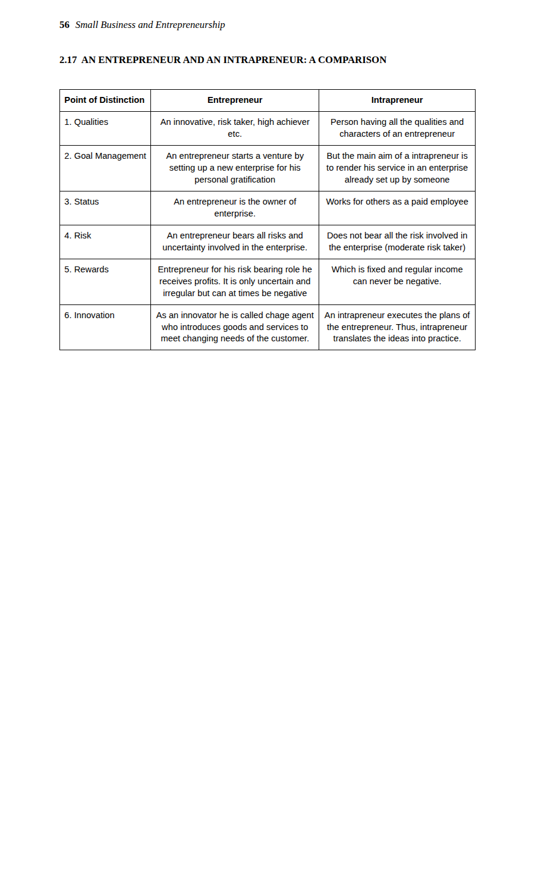56 Small Business and Entrepreneurship
2.17 An Entrepreneur and an Intrapreneur: A Comparison
| Point of Distinction | Entrepreneur | Intrapreneur |
| --- | --- | --- |
| 1. Qualities | An innovative, risk taker, high achiever etc. | Person having all the qualities and characters of an entrepreneur |
| 2. Goal Management | An entrepreneur starts a venture by setting up a new enterprise for his personal gratification | But the main aim of a intrapreneur is to render his service in an enterprise already set up by someone |
| 3. Status | An entrepreneur is the owner of enterprise. | Works for others as a paid employee |
| 4. Risk | An entrepreneur bears all risks and uncertainty involved in the enterprise. | Does not bear all the risk involved in the enterprise (moderate risk taker) |
| 5. Rewards | Entrepreneur for his risk bearing role he receives profits. It is only uncertain and irregular but can at times be negative | Which is fixed and regular income can never be negative. |
| 6. Innovation | As an innovator he is called chage agent who introduces goods and services to meet changing needs of the customer. | An intrapreneur executes the plans of the entrepreneur. Thus, intrapreneur translates the ideas into practice. |